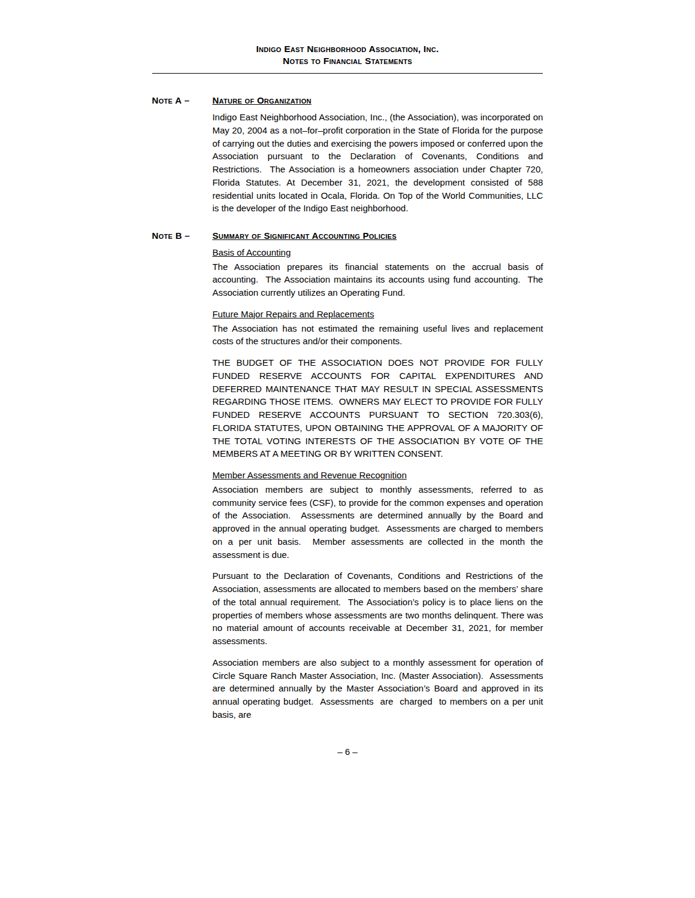Indigo East Neighborhood Association, Inc.
Notes to Financial Statements
Note A –
Nature of Organization
Indigo East Neighborhood Association, Inc., (the Association), was incorporated on May 20, 2004 as a not–for–profit corporation in the State of Florida for the purpose of carrying out the duties and exercising the powers imposed or conferred upon the Association pursuant to the Declaration of Covenants, Conditions and Restrictions. The Association is a homeowners association under Chapter 720, Florida Statutes. At December 31, 2021, the development consisted of 588 residential units located in Ocala, Florida. On Top of the World Communities, LLC is the developer of the Indigo East neighborhood.
Note B –
Summary of Significant Accounting Policies
Basis of Accounting
The Association prepares its financial statements on the accrual basis of accounting. The Association maintains its accounts using fund accounting. The Association currently utilizes an Operating Fund.
Future Major Repairs and Replacements
The Association has not estimated the remaining useful lives and replacement costs of the structures and/or their components.
The budget of the Association does not provide for fully funded reserve accounts for capital expenditures and deferred maintenance that may result in special assessments regarding those items. Owners may elect to provide for fully funded reserve accounts pursuant to Section 720.303(6), Florida Statutes, upon obtaining the approval of a majority of the total voting interests of the Association by vote of the members at a meeting or by written consent.
Member Assessments and Revenue Recognition
Association members are subject to monthly assessments, referred to as community service fees (CSF), to provide for the common expenses and operation of the Association. Assessments are determined annually by the Board and approved in the annual operating budget. Assessments are charged to members on a per unit basis. Member assessments are collected in the month the assessment is due.
Pursuant to the Declaration of Covenants, Conditions and Restrictions of the Association, assessments are allocated to members based on the members’ share of the total annual requirement. The Association’s policy is to place liens on the properties of members whose assessments are two months delinquent. There was no material amount of accounts receivable at December 31, 2021, for member assessments.
Association members are also subject to a monthly assessment for operation of Circle Square Ranch Master Association, Inc. (Master Association). Assessments are determined annually by the Master Association’s Board and approved in its annual operating budget. Assessments are charged to members on a per unit basis, are
– 6 –